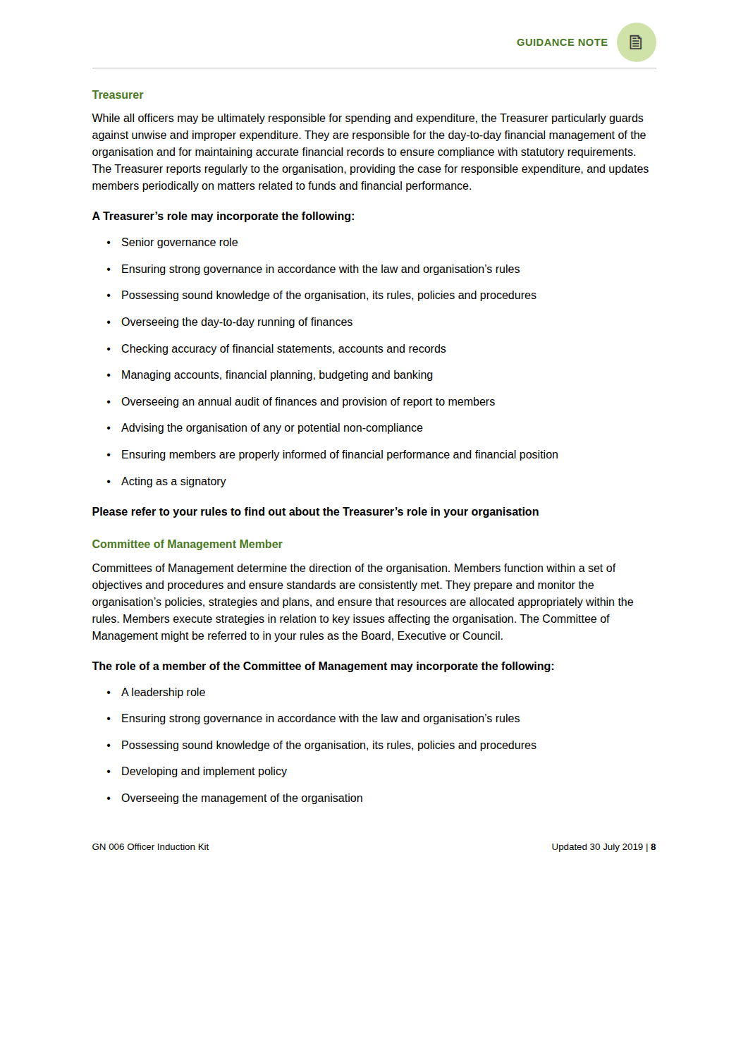GUIDANCE NOTE 🗎
Treasurer
While all officers may be ultimately responsible for spending and expenditure, the Treasurer particularly guards against unwise and improper expenditure. They are responsible for the day-to-day financial management of the organisation and for maintaining accurate financial records to ensure compliance with statutory requirements. The Treasurer reports regularly to the organisation, providing the case for responsible expenditure, and updates members periodically on matters related to funds and financial performance.
A Treasurer’s role may incorporate the following:
Senior governance role
Ensuring strong governance in accordance with the law and organisation’s rules
Possessing sound knowledge of the organisation, its rules, policies and procedures
Overseeing the day-to-day running of finances
Checking accuracy of financial statements, accounts and records
Managing accounts, financial planning, budgeting and banking
Overseeing an annual audit of finances and provision of report to members
Advising the organisation of any or potential non-compliance
Ensuring members are properly informed of financial performance and financial position
Acting as a signatory
Please refer to your rules to find out about the Treasurer’s role in your organisation
Committee of Management Member
Committees of Management determine the direction of the organisation. Members function within a set of objectives and procedures and ensure standards are consistently met. They prepare and monitor the organisation’s policies, strategies and plans, and ensure that resources are allocated appropriately within the rules. Members execute strategies in relation to key issues affecting the organisation. The Committee of Management might be referred to in your rules as the Board, Executive or Council.
The role of a member of the Committee of Management may incorporate the following:
A leadership role
Ensuring strong governance in accordance with the law and organisation’s rules
Possessing sound knowledge of the organisation, its rules, policies and procedures
Developing and implement policy
Overseeing the management of the organisation
GN 006 Officer Induction Kit
Updated 30 July 2019 | 8